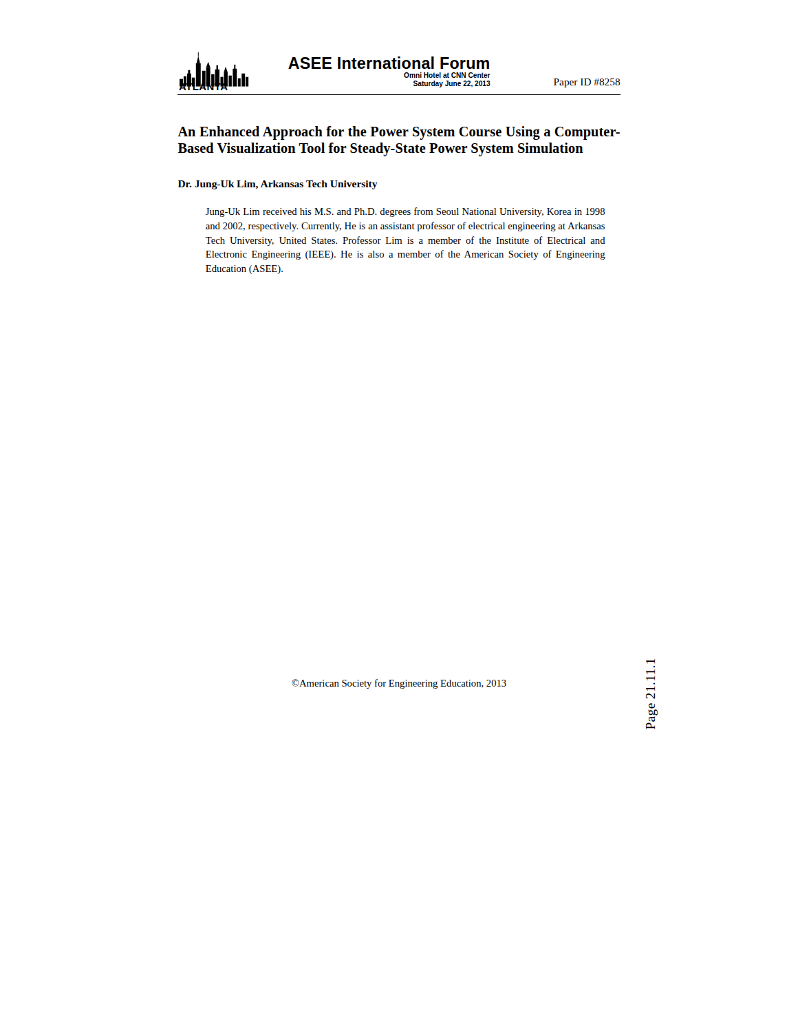ATLANTA
ASEE International Forum
Omni Hotel at CNN Center
Saturday June 22, 2013
Paper ID #8258
An Enhanced Approach for the Power System Course Using a Computer-Based Visualization Tool for Steady-State Power System Simulation
Dr. Jung-Uk Lim, Arkansas Tech University
Jung-Uk Lim received his M.S. and Ph.D. degrees from Seoul National University, Korea in 1998 and 2002, respectively. Currently, He is an assistant professor of electrical engineering at Arkansas Tech University, United States. Professor Lim is a member of the Institute of Electrical and Electronic Engineering (IEEE). He is also a member of the American Society of Engineering Education (ASEE).
Page 21.11.1
©American Society for Engineering Education, 2013